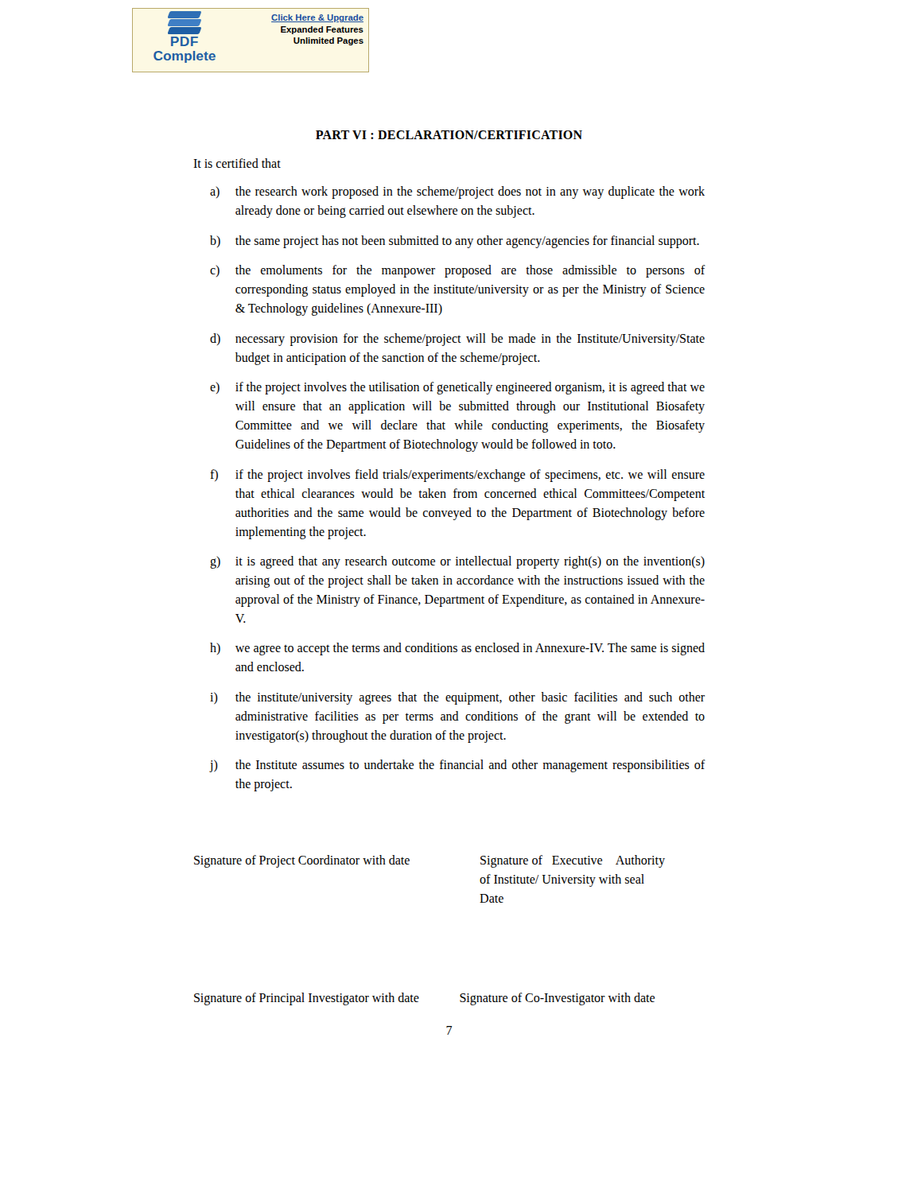uments
PDF
Complete
Click Here & Upgrade
Expanded Features
Unlimited Pages
PART VI : DECLARATION/CERTIFICATION
It is certified that
a) the research work proposed in the scheme/project does not in any way duplicate the work already done or being carried out elsewhere on the subject.
b) the same project has not been submitted to any other agency/agencies for financial support.
c) the emoluments for the manpower proposed are those admissible to persons of corresponding status employed in the institute/university or as per the Ministry of Science & Technology guidelines (Annexure-III)
d) necessary provision for the scheme/project will be made in the Institute/University/State budget in anticipation of the sanction of the scheme/project.
e) if the project involves the utilisation of genetically engineered organism, it is agreed that we will ensure that an application will be submitted through our Institutional Biosafety Committee and we will declare that while conducting experiments, the Biosafety Guidelines of the Department of Biotechnology would be followed in toto.
f) if the project involves field trials/experiments/exchange of specimens, etc. we will ensure that ethical clearances would be taken from concerned ethical Committees/Competent authorities and the same would be conveyed to the Department of Biotechnology before implementing the project.
g) it is agreed that any research outcome or intellectual property right(s) on the invention(s) arising out of the project shall be taken in accordance with the instructions issued with the approval of the Ministry of Finance, Department of Expenditure, as contained in Annexure-V.
h) we agree to accept the terms and conditions as enclosed in Annexure-IV. The same is signed and enclosed.
i) the institute/university agrees that the equipment, other basic facilities and such other administrative facilities as per terms and conditions of the grant will be extended to investigator(s) throughout the duration of the project.
j) the Institute assumes to undertake the financial and other management responsibilities of the project.
Signature of Project Coordinator with date
Signature of Executive Authority of Institute/ University with seal Date
Signature of Principal Investigator with date
Signature of Co-Investigator with date
7